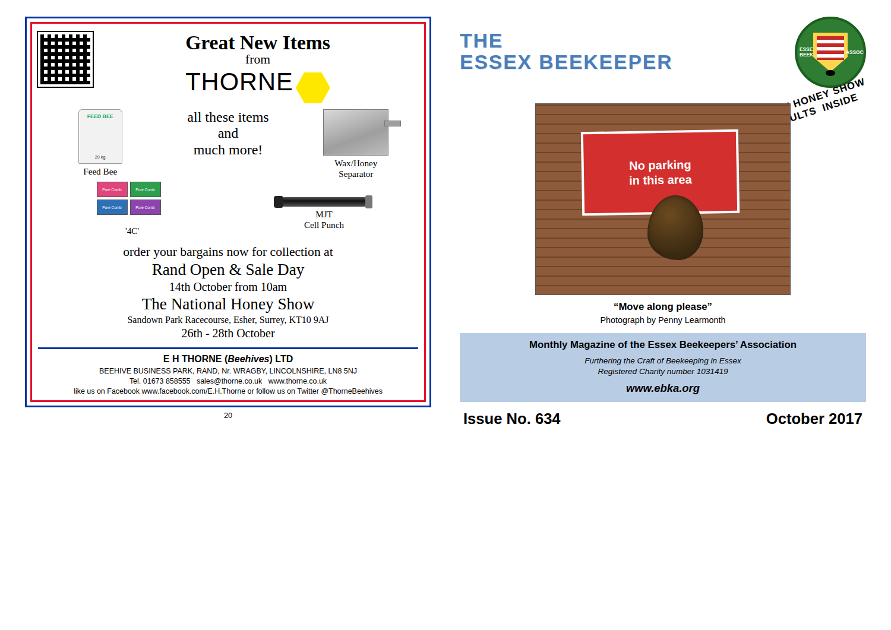Great New Items from
THORNE
Feed Bee
all these items
and
much more!
Wax/Honey
Separator
Pure Comb Honey Pure Comb Honey Pure Comb Honey Pure Comb Honey
'4C'
MJT
Cell Punch
order your bargains now for collection at
Rand Open & Sale Day
14th October from 10am
The National Honey Show
Sandown Park Racecourse, Esher, Surrey, KT10 9AJ
26th - 28th October
E H THORNE (Beehives) LTD
BEEHIVE BUSINESS PARK, RAND, Nr. WRAGBY, LINCOLNSHIRE, LN8 5NJ
Tel. 01673 858555 sales@thorne.co.uk www.thorne.co.uk
like us on Facebook www.facebook.com/E.H.Thorne or follow us on Twitter @ThorneBeehives
20
THE ESSEX BEEKEEPER
ESSEX BEEKEEPERS' ASSOCIATION
COUNTY HONEY SHOW
- RESULTS INSIDE
No parking
in this area
“Move along please”
Photograph by Penny Learmonth
Monthly Magazine of the Essex Beekeepers’ Association
Furthering the Craft of Beekeeping in Essex
Registered Charity number 1031419
www.ebka.org
Issue No. 634 October 2017